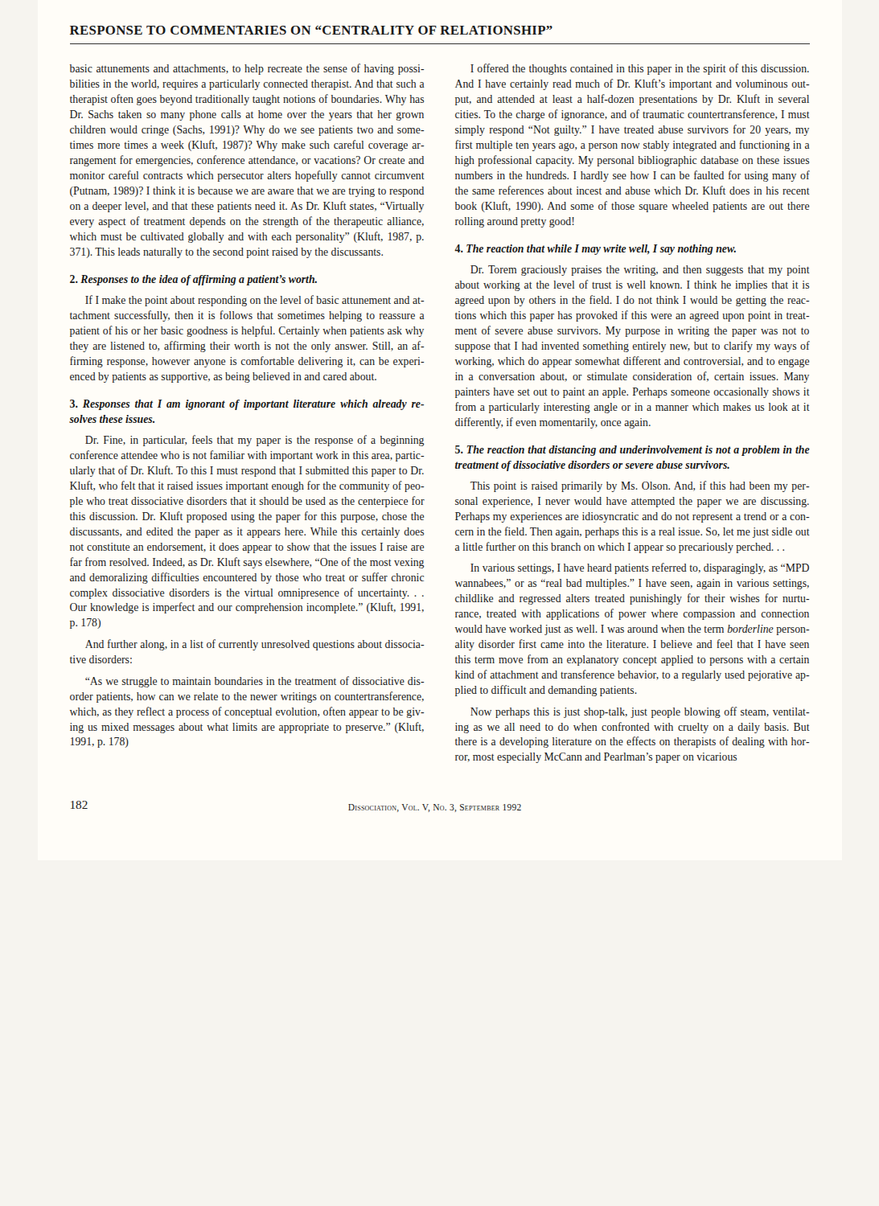Response to Commentaries on “Centrality of Relationship”
basic attunements and attachments, to help recreate the sense of having possibilities in the world, requires a particularly connected therapist. And that such a therapist often goes beyond traditionally taught notions of boundaries. Why has Dr. Sachs taken so many phone calls at home over the years that her grown children would cringe (Sachs, 1991)? Why do we see patients two and sometimes more times a week (Kluft, 1987)? Why make such careful coverage arrangement for emergencies, conference attendance, or vacations? Or create and monitor careful contracts which persecutor alters hopefully cannot circumvent (Putnam, 1989)? I think it is because we are aware that we are trying to respond on a deeper level, and that these patients need it. As Dr. Kluft states, “Virtually every aspect of treatment depends on the strength of the therapeutic alliance, which must be cultivated globally and with each personality” (Kluft, 1987, p. 371). This leads naturally to the second point raised by the discussants.
2. Responses to the idea of affirming a patient’s worth.
If I make the point about responding on the level of basic attunement and attachment successfully, then it is follows that sometimes helping to reassure a patient of his or her basic goodness is helpful. Certainly when patients ask why they are listened to, affirming their worth is not the only answer. Still, an affirming response, however anyone is comfortable delivering it, can be experienced by patients as supportive, as being believed in and cared about.
3. Responses that I am ignorant of important literature which already resolves these issues.
Dr. Fine, in particular, feels that my paper is the response of a beginning conference attendee who is not familiar with important work in this area, particularly that of Dr. Kluft. To this I must respond that I submitted this paper to Dr. Kluft, who felt that it raised issues important enough for the community of people who treat dissociative disorders that it should be used as the centerpiece for this discussion. Dr. Kluft proposed using the paper for this purpose, chose the discussants, and edited the paper as it appears here. While this certainly does not constitute an endorsement, it does appear to show that the issues I raise are far from resolved. Indeed, as Dr. Kluft says elsewhere, “One of the most vexing and demoralizing difficulties encountered by those who treat or suffer chronic complex dissociative disorders is the virtual omnipresence of uncertainty. . . Our knowledge is imperfect and our comprehension incomplete.” (Kluft, 1991, p. 178)
And further along, in a list of currently unresolved questions about dissociative disorders:
“As we struggle to maintain boundaries in the treatment of dissociative disorder patients, how can we relate to the newer writings on countertransference, which, as they reflect a process of conceptual evolution, often appear to be giving us mixed messages about what limits are appropriate to preserve.” (Kluft, 1991, p. 178)
I offered the thoughts contained in this paper in the spirit of this discussion. And I have certainly read much of Dr. Kluft’s important and voluminous output, and attended at least a half-dozen presentations by Dr. Kluft in several cities. To the charge of ignorance, and of traumatic countertransference, I must simply respond “Not guilty.” I have treated abuse survivors for 20 years, my first multiple ten years ago, a person now stably integrated and functioning in a high professional capacity. My personal bibliographic database on these issues numbers in the hundreds. I hardly see how I can be faulted for using many of the same references about incest and abuse which Dr. Kluft does in his recent book (Kluft, 1990). And some of those square wheeled patients are out there rolling around pretty good!
4. The reaction that while I may write well, I say nothing new.
Dr. Torem graciously praises the writing, and then suggests that my point about working at the level of trust is well known. I think he implies that it is agreed upon by others in the field. I do not think I would be getting the reactions which this paper has provoked if this were an agreed upon point in treatment of severe abuse survivors. My purpose in writing the paper was not to suppose that I had invented something entirely new, but to clarify my ways of working, which do appear somewhat different and controversial, and to engage in a conversation about, or stimulate consideration of, certain issues. Many painters have set out to paint an apple. Perhaps someone occasionally shows it from a particularly interesting angle or in a manner which makes us look at it differently, if even momentarily, once again.
5. The reaction that distancing and underinvolvement is not a problem in the treatment of dissociative disorders or severe abuse survivors.
This point is raised primarily by Ms. Olson. And, if this had been my personal experience, I never would have attempted the paper we are discussing. Perhaps my experiences are idiosyncratic and do not represent a trend or a concern in the field. Then again, perhaps this is a real issue. So, let me just sidle out a little further on this branch on which I appear so precariously perched. . .
In various settings, I have heard patients referred to, disparagingly, as “MPD wannabees,” or as “real bad multiples.” I have seen, again in various settings, childlike and regressed alters treated punishingly for their wishes for nurturance, treated with applications of power where compassion and connection would have worked just as well. I was around when the term borderline personality disorder first came into the literature. I believe and feel that I have seen this term move from an explanatory concept applied to persons with a certain kind of attachment and transference behavior, to a regularly used pejorative applied to difficult and demanding patients.
Now perhaps this is just shop-talk, just people blowing off steam, ventilating as we all need to do when confronted with cruelty on a daily basis. But there is a developing literature on the effects on therapists of dealing with horror, most especially McCann and Pearlman’s paper on vicarious
182
Dissociation, Vol. V, No. 3, September 1992